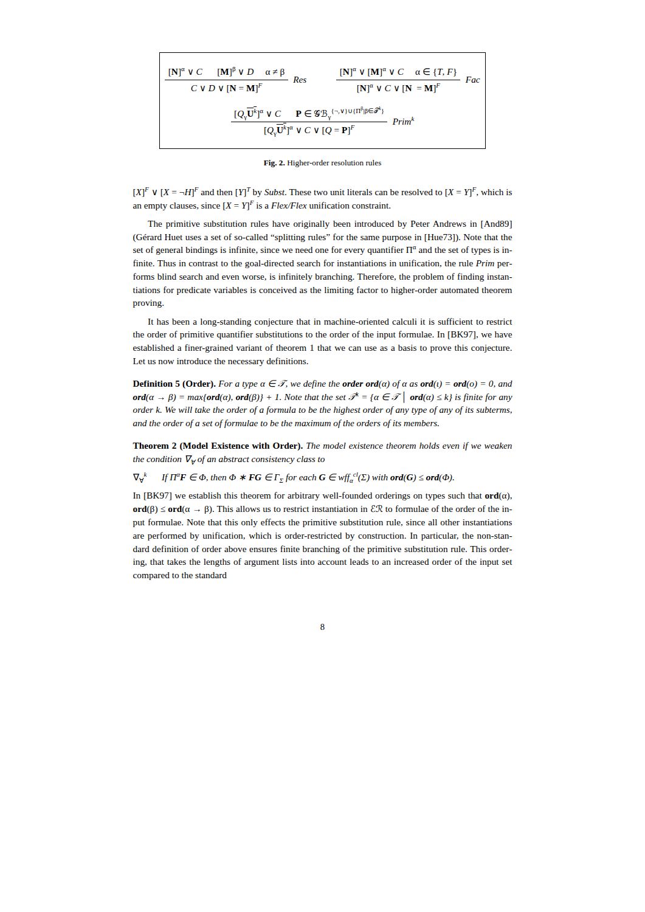[N]α ∨ C [M]β ∨ D α ≠ β C ∨ D ∨ [N = M]F Res [N]α ∨ [M]α ∨ C α ∈ {T, F} [N]α ∨ C ∨ [N = M]F Fac
[QγUk]α ∨ C P ∈ 𝒢ℬγ{¬,∨}∪{Πβ|β∈𝒯k} [QγUk]α ∨ C ∨ [Q = P]F Primk
Fig. 2. Higher-order resolution rules
[X]F ∨ [X = ¬H]F and then [Y]T by Subst. These two unit literals can be resolved to [X = Y]F, which is an empty clauses, since [X = Y]F is a Flex/Flex unification constraint.
The primitive substitution rules have originally been introduced by Peter Andrews in [And89] (Gérard Huet uses a set of so-called “splitting rules” for the same purpose in [Hue73]). Note that the set of general bindings is infinite, since we need one for every quantifier Πα and the set of types is infinite. Thus in contrast to the goal-directed search for instantiations in unification, the rule Prim performs blind search and even worse, is infinitely branching. Therefore, the problem of finding instantiations for predicate variables is conceived as the limiting factor to higher-order automated theorem proving.
It has been a long-standing conjecture that in machine-oriented calculi it is sufficient to restrict the order of primitive quantifier substitutions to the order of the input formulae. In [BK97], we have established a finer-grained variant of theorem 1 that we can use as a basis to prove this conjecture. Let us now introduce the necessary definitions.
Definition 5 (Order). For a type α ∈ 𝒯, we define the order ord(α) of α as ord(ι) = ord(o) = 0, and ord(α → β) = max{ord(α), ord(β)} + 1. Note that the set 𝒯k = {α ∈ 𝒯 │ ord(α) ≤ k} is finite for any order k. We will take the order of a formula to be the highest order of any type of any of its subterms, and the order of a set of formulae to be the maximum of the orders of its members.
Theorem 2 (Model Existence with Order). The model existence theorem holds even if we weaken the condition ∇∀ of an abstract consistency class to
∇∀k If ΠαF ∈ Φ, then Φ ∗ FG ∈ ΓΣ for each G ∈ wffαcl(Σ) with ord(G) ≤ ord(Φ).
In [BK97] we establish this theorem for arbitrary well-founded orderings on types such that ord(α), ord(β) ≤ ord(α → β). This allows us to restrict instantiation in ℰℛ to formulae of the order of the input formulae. Note that this only effects the primitive substitution rule, since all other instantiations are performed by unification, which is order-restricted by construction. In particular, the non-standard definition of order above ensures finite branching of the primitive substitution rule. This ordering, that takes the lengths of argument lists into account leads to an increased order of the input set compared to the standard
8